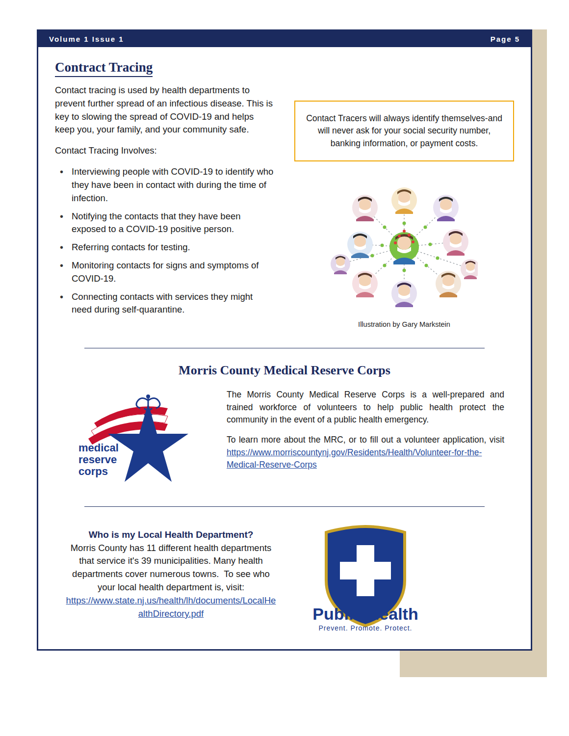Volume 1 Issue 1 Page 5
Contract Tracing
Contact tracing is used by health departments to prevent further spread of an infectious disease. This is key to slowing the spread of COVID-19 and helps keep you, your family, and your community safe.
Contact Tracing Involves:
Interviewing people with COVID-19 to identify who they have been in contact with during the time of infection.
Notifying the contacts that they have been exposed to a COVID-19 positive person.
Referring contacts for testing.
Monitoring contacts for signs and symptoms of COVID-19.
Connecting contacts with services they might need during self-quarantine.
Contact Tracers will always identify themselves-and will never ask for your social security number, banking information, or payment costs.
Illustration by Gary Markstein
Morris County Medical Reserve Corps
medical reserve corps
The Morris County Medical Reserve Corps is a well-prepared and trained workforce of volunteers to help public health protect the community in the event of a public health emergency.
To learn more about the MRC, or to fill out a volunteer application, visit https://www.morriscountynj.gov/Residents/Health/Volunteer-for-the-Medical-Reserve-Corps
Who is my Local Health Department?
Morris County has 11 different health departments that service it's 39 municipalities. Many health departments cover numerous towns. To see who your local health department is, visit:
https://www.state.nj.us/health/lh/documents/LocalHealthDirectory.pdf
Public Health Prevent. Promote. Protect.